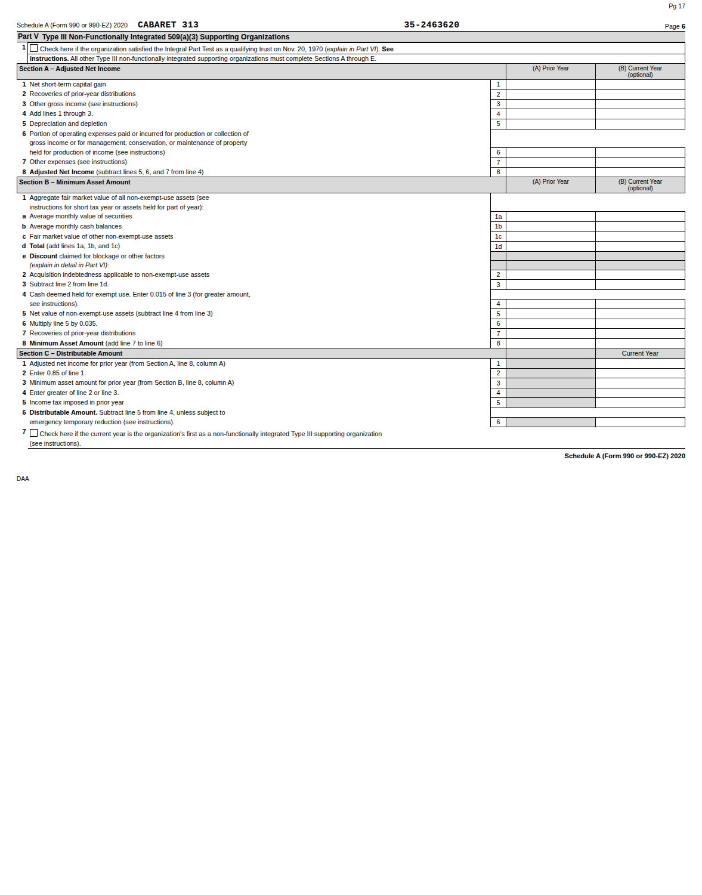Pg 17
Schedule A (Form 990 or 990-EZ) 2020 CABARET 313
35-2463620
Page 6
Part V
Type III Non-Functionally Integrated 509(a)(3) Supporting Organizations
| 1 | Check here if the organization satisfied the Integral Part Test as a qualifying trust on Nov. 20, 1970 ( explain in Part VI ). See |
| | instructions. All other Type III non-functionally integrated supporting organizations must complete Sections A through E. |
| Section A – Adjusted Net Income | | (A) Prior Year | (B) Current Year (optional) |
| 1 | Net short-term capital gain | 1 | | |
| 2 | Recoveries of prior-year distributions | 2 | | |
| 3 | Other gross income (see instructions) | 3 | | |
| 4 | Add lines 1 through 3. | 4 | | |
| 5 | Depreciation and depletion | 5 | | |
| 6 | Portion of operating expenses paid or incurred for production or collection of | | | |
| | gross income or for management, conservation, or maintenance of property | | | |
| | held for production of income (see instructions) | 6 | | |
| 7 | Other expenses (see instructions) | 7 | | |
| 8 | Adjusted Net Income (subtract lines 5, 6, and 7 from line 4) | 8 | | |
| Section B – Minimum Asset Amount | | (A) Prior Year | (B) Current Year (optional) |
| 1 | Aggregate fair market value of all non-exempt-use assets (see | | | |
| | instructions for short tax year or assets held for part of year): | | | |
| a | Average monthly value of securities | 1a | | |
| b | Average monthly cash balances | 1b | | |
| c | Fair market value of other non-exempt-use assets | 1c | | |
| d | Total (add lines 1a, 1b, and 1c) | 1d | | |
| e | Discount claimed for blockage or other factors | | | |
| | (explain in detail in Part VI) : | | | |
| 2 | Acquisition indebtedness applicable to non-exempt-use assets | 2 | | |
| 3 | Subtract line 2 from line 1d. | 3 | | |
| 4 | Cash deemed held for exempt use. Enter 0.015 of line 3 (for greater amount, | | | |
| | see instructions). | 4 | | |
| 5 | Net value of non-exempt-use assets (subtract line 4 from line 3) | 5 | | |
| 6 | Multiply line 5 by 0.035. | 6 | | |
| 7 | Recoveries of prior-year distributions | 7 | | |
| 8 | Minimum Asset Amount (add line 7 to line 6) | 8 | | |
| Section C – Distributable Amount | | | Current Year |
| 1 | Adjusted net income for prior year (from Section A, line 8, column A) | 1 | | |
| 2 | Enter 0.85 of line 1. | 2 | | |
| 3 | Minimum asset amount for prior year (from Section B, line 8, column A) | 3 | | |
| 4 | Enter greater of line 2 or line 3. | 4 | | |
| 5 | Income tax imposed in prior year | 5 | | |
| 6 | Distributable Amount. Subtract line 5 from line 4, unless subject to | | | |
| | emergency temporary reduction (see instructions). | 6 | | |
| 7 | Check here if the current year is the organization's first as a non-functionally integrated Type III supporting organization |
| | (see instructions). |
Schedule A (Form 990 or 990-EZ) 2020
DAA